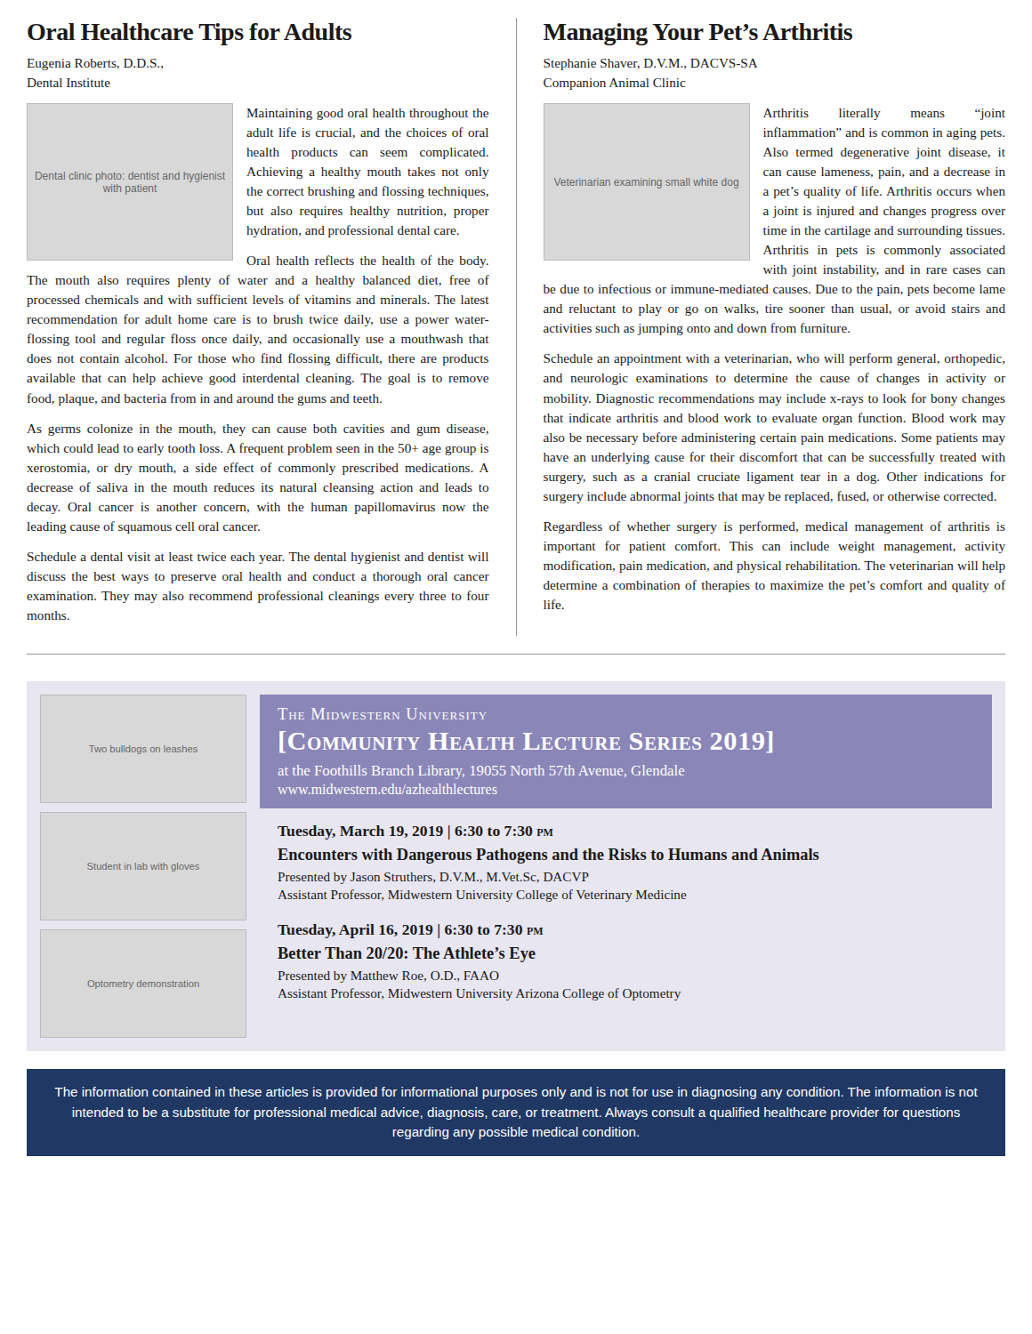Oral Healthcare Tips for Adults
Eugenia Roberts, D.D.S.,
Dental Institute
Dental clinic photo: dentist and hygienist with patient
Maintaining good oral health throughout the adult life is crucial, and the choices of oral health products can seem complicated. Achieving a healthy mouth takes not only the correct brushing and flossing techniques, but also requires healthy nutrition, proper hydration, and professional dental care.
Oral health reflects the health of the body. The mouth also requires plenty of water and a healthy balanced diet, free of processed chemicals and with sufficient levels of vitamins and minerals. The latest recommendation for adult home care is to brush twice daily, use a power water-flossing tool and regular floss once daily, and occasionally use a mouthwash that does not contain alcohol. For those who find flossing difficult, there are products available that can help achieve good interdental cleaning. The goal is to remove food, plaque, and bacteria from in and around the gums and teeth.
As germs colonize in the mouth, they can cause both cavities and gum disease, which could lead to early tooth loss. A frequent problem seen in the 50+ age group is xerostomia, or dry mouth, a side effect of commonly prescribed medications. A decrease of saliva in the mouth reduces its natural cleansing action and leads to decay. Oral cancer is another concern, with the human papillomavirus now the leading cause of squamous cell oral cancer.
Schedule a dental visit at least twice each year. The dental hygienist and dentist will discuss the best ways to preserve oral health and conduct a thorough oral cancer examination. They may also recommend professional cleanings every three to four months.
Managing Your Pet’s Arthritis
Stephanie Shaver, D.V.M., DACVS-SA
Companion Animal Clinic
Veterinarian examining small white dog
Arthritis literally means “joint inflammation” and is common in aging pets. Also termed degenerative joint disease, it can cause lameness, pain, and a decrease in a pet’s quality of life. Arthritis occurs when a joint is injured and changes progress over time in the cartilage and surrounding tissues. Arthritis in pets is commonly associated with joint instability, and in rare cases can be due to infectious or immune-mediated causes. Due to the pain, pets become lame and reluctant to play or go on walks, tire sooner than usual, or avoid stairs and activities such as jumping onto and down from furniture.
Schedule an appointment with a veterinarian, who will perform general, orthopedic, and neurologic examinations to determine the cause of changes in activity or mobility. Diagnostic recommendations may include x-rays to look for bony changes that indicate arthritis and blood work to evaluate organ function. Blood work may also be necessary before administering certain pain medications. Some patients may have an underlying cause for their discomfort that can be successfully treated with surgery, such as a cranial cruciate ligament tear in a dog. Other indications for surgery include abnormal joints that may be replaced, fused, or otherwise corrected.
Regardless of whether surgery is performed, medical management of arthritis is important for patient comfort. This can include weight management, activity modification, pain medication, and physical rehabilitation. The veterinarian will help determine a combination of therapies to maximize the pet’s comfort and quality of life.
Two bulldogs on leashes
Student in lab with gloves
Optometry demonstration
The Midwestern University
[Community Health Lecture Series 2019]
at the Foothills Branch Library, 19055 North 57th Avenue, Glendale
www.midwestern.edu/azhealthlectures
Tuesday, March 19, 2019 | 6:30 to 7:30 pm
Encounters with Dangerous Pathogens and the Risks to Humans and Animals
Presented by Jason Struthers, D.V.M., M.Vet.Sc, DACVP
Assistant Professor, Midwestern University College of Veterinary Medicine
Tuesday, April 16, 2019 | 6:30 to 7:30 pm
Better Than 20/20: The Athlete’s Eye
Presented by Matthew Roe, O.D., FAAO
Assistant Professor, Midwestern University Arizona College of Optometry
The information contained in these articles is provided for informational purposes only and is not for use in diagnosing any condition. The information is not intended to be a substitute for professional medical advice, diagnosis, care, or treatment. Always consult a qualified healthcare provider for questions regarding any possible medical condition.